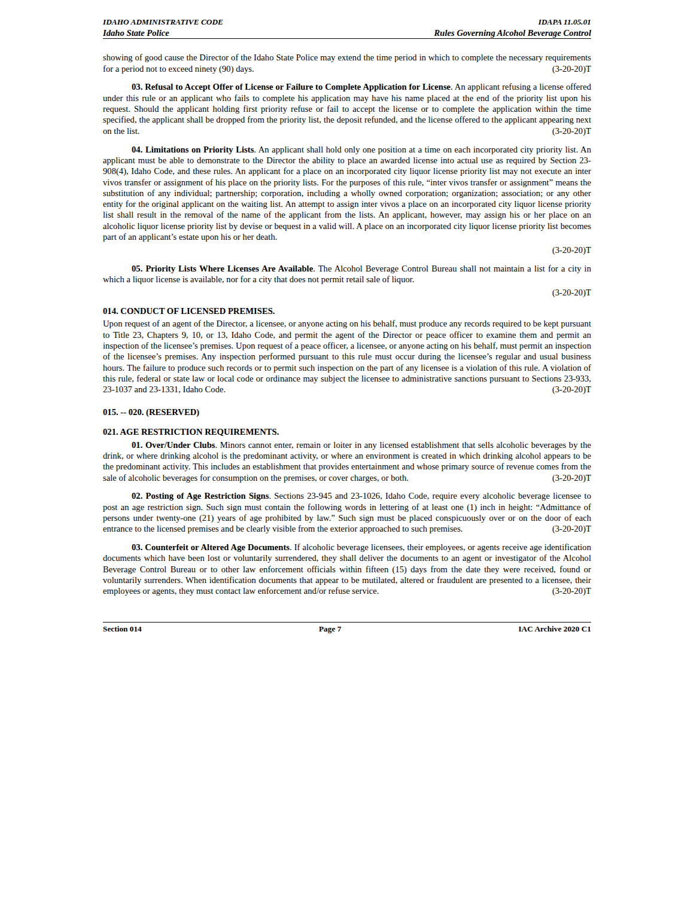IDAHO ADMINISTRATIVE CODE Idaho State Police
IDAPA 11.05.01 Rules Governing Alcohol Beverage Control
showing of good cause the Director of the Idaho State Police may extend the time period in which to complete the necessary requirements for a period not to exceed ninety (90) days.(3-20-20)T
03. Refusal to Accept Offer of License or Failure to Complete Application for License. An applicant refusing a license offered under this rule or an applicant who fails to complete his application may have his name placed at the end of the priority list upon his request. Should the applicant holding first priority refuse or fail to accept the license or to complete the application within the time specified, the applicant shall be dropped from the priority list, the deposit refunded, and the license offered to the applicant appearing next on the list.(3-20-20)T
04. Limitations on Priority Lists. An applicant shall hold only one position at a time on each incorporated city priority list. An applicant must be able to demonstrate to the Director the ability to place an awarded license into actual use as required by Section 23-908(4), Idaho Code, and these rules. An applicant for a place on an incorporated city liquor license priority list may not execute an inter vivos transfer or assignment of his place on the priority lists. For the purposes of this rule, “inter vivos transfer or assignment” means the substitution of any individual; partnership; corporation, including a wholly owned corporation; organization; association; or any other entity for the original applicant on the waiting list. An attempt to assign inter vivos a place on an incorporated city liquor license priority list shall result in the removal of the name of the applicant from the lists. An applicant, however, may assign his or her place on an alcoholic liquor license priority list by devise or bequest in a valid will. A place on an incorporated city liquor license priority list becomes part of an applicant’s estate upon his or her death.
(3-20-20)T
05. Priority Lists Where Licenses Are Available. The Alcohol Beverage Control Bureau shall not maintain a list for a city in which a liquor license is available, nor for a city that does not permit retail sale of liquor.
(3-20-20)T
014. CONDUCT OF LICENSED PREMISES.
Upon request of an agent of the Director, a licensee, or anyone acting on his behalf, must produce any records required to be kept pursuant to Title 23, Chapters 9, 10, or 13, Idaho Code, and permit the agent of the Director or peace officer to examine them and permit an inspection of the licensee’s premises. Upon request of a peace officer, a licensee, or anyone acting on his behalf, must permit an inspection of the licensee’s premises. Any inspection performed pursuant to this rule must occur during the licensee’s regular and usual business hours. The failure to produce such records or to permit such inspection on the part of any licensee is a violation of this rule. A violation of this rule, federal or state law or local code or ordinance may subject the licensee to administrative sanctions pursuant to Sections 23-933, 23-1037 and 23-1331, Idaho Code.(3-20-20)T
015. -- 020. (RESERVED)
021. AGE RESTRICTION REQUIREMENTS.
01. Over/Under Clubs. Minors cannot enter, remain or loiter in any licensed establishment that sells alcoholic beverages by the drink, or where drinking alcohol is the predominant activity, or where an environment is created in which drinking alcohol appears to be the predominant activity. This includes an establishment that provides entertainment and whose primary source of revenue comes from the sale of alcoholic beverages for consumption on the premises, or cover charges, or both.(3-20-20)T
02. Posting of Age Restriction Signs. Sections 23-945 and 23-1026, Idaho Code, require every alcoholic beverage licensee to post an age restriction sign. Such sign must contain the following words in lettering of at least one (1) inch in height: “Admittance of persons under twenty-one (21) years of age prohibited by law.” Such sign must be placed conspicuously over or on the door of each entrance to the licensed premises and be clearly visible from the exterior approached to such premises.(3-20-20)T
03. Counterfeit or Altered Age Documents. If alcoholic beverage licensees, their employees, or agents receive age identification documents which have been lost or voluntarily surrendered, they shall deliver the documents to an agent or investigator of the Alcohol Beverage Control Bureau or to other law enforcement officials within fifteen (15) days from the date they were received, found or voluntarily surrenders. When identification documents that appear to be mutilated, altered or fraudulent are presented to a licensee, their employees or agents, they must contact law enforcement and/or refuse service.(3-20-20)T
Section 014
Page 7
IAC Archive 2020 C1